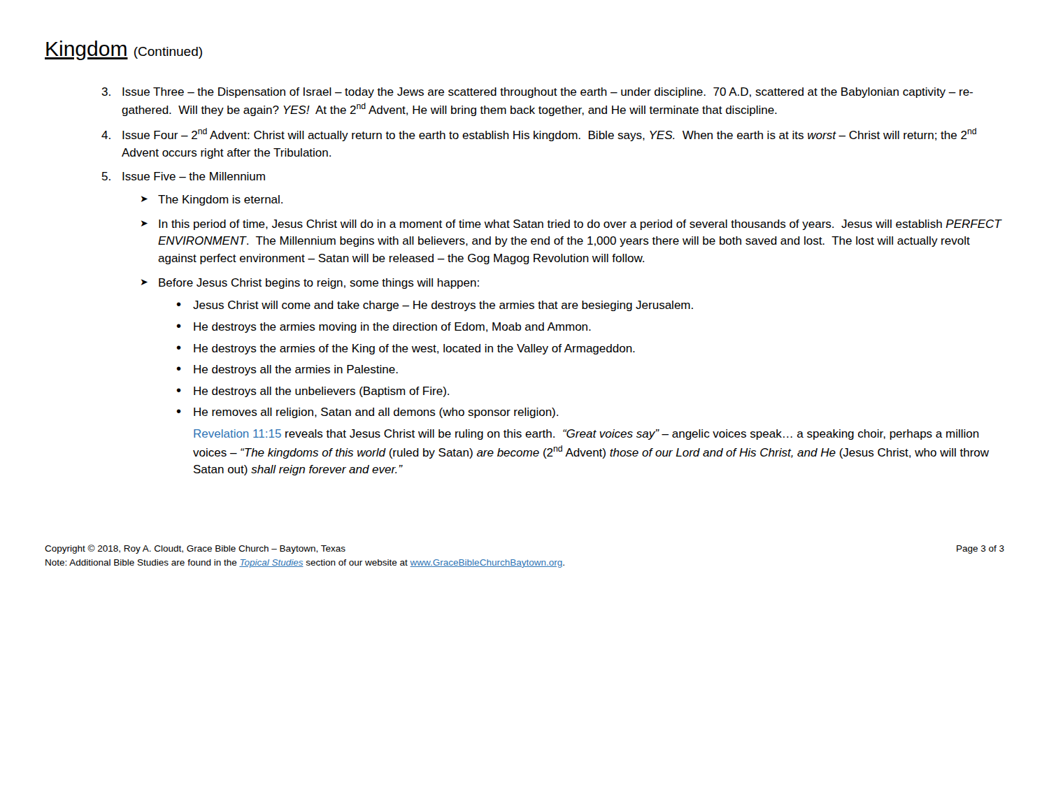Kingdom (Continued)
Issue Three – the Dispensation of Israel – today the Jews are scattered throughout the earth – under discipline. 70 A.D, scattered at the Babylonian captivity – re-gathered. Will they be again? YES! At the 2nd Advent, He will bring them back together, and He will terminate that discipline.
Issue Four – 2nd Advent: Christ will actually return to the earth to establish His kingdom. Bible says, YES. When the earth is at its worst – Christ will return; the 2nd Advent occurs right after the Tribulation.
Issue Five – the Millennium
The Kingdom is eternal.
In this period of time, Jesus Christ will do in a moment of time what Satan tried to do over a period of several thousands of years. Jesus will establish PERFECT ENVIRONMENT. The Millennium begins with all believers, and by the end of the 1,000 years there will be both saved and lost. The lost will actually revolt against perfect environment – Satan will be released – the Gog Magog Revolution will follow.
Before Jesus Christ begins to reign, some things will happen:
Jesus Christ will come and take charge – He destroys the armies that are besieging Jerusalem.
He destroys the armies moving in the direction of Edom, Moab and Ammon.
He destroys the armies of the King of the west, located in the Valley of Armageddon.
He destroys all the armies in Palestine.
He destroys all the unbelievers (Baptism of Fire).
He removes all religion, Satan and all demons (who sponsor religion).
Revelation 11:15 reveals that Jesus Christ will be ruling on this earth. “Great voices say” – angelic voices speak… a speaking choir, perhaps a million voices – “The kingdoms of this world (ruled by Satan) are become (2nd Advent) those of our Lord and of His Christ, and He (Jesus Christ, who will throw Satan out) shall reign forever and ever.”
Copyright © 2018, Roy A. Cloudt, Grace Bible Church – Baytown, Texas
Note: Additional Bible Studies are found in the Topical Studies section of our website at www.GraceBibleChurchBaytown.org.
Page 3 of 3